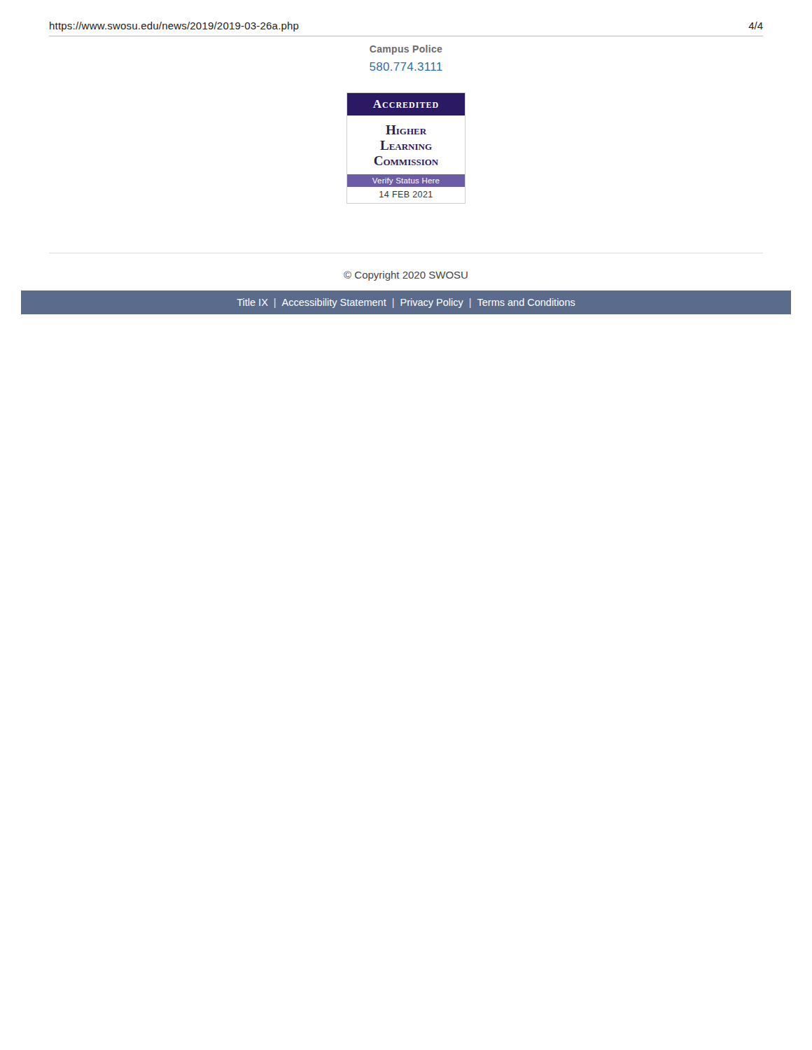https://www.swosu.edu/news/2019/2019-03-26a.php 4/4
Campus Police
580.774.3111
Accredited
Higher
Learning
Commission
Verify Status Here
14 FEB 2021
© Copyright 2020 SWOSU
Title IX|Accessibility Statement|Privacy Policy|Terms and Conditions